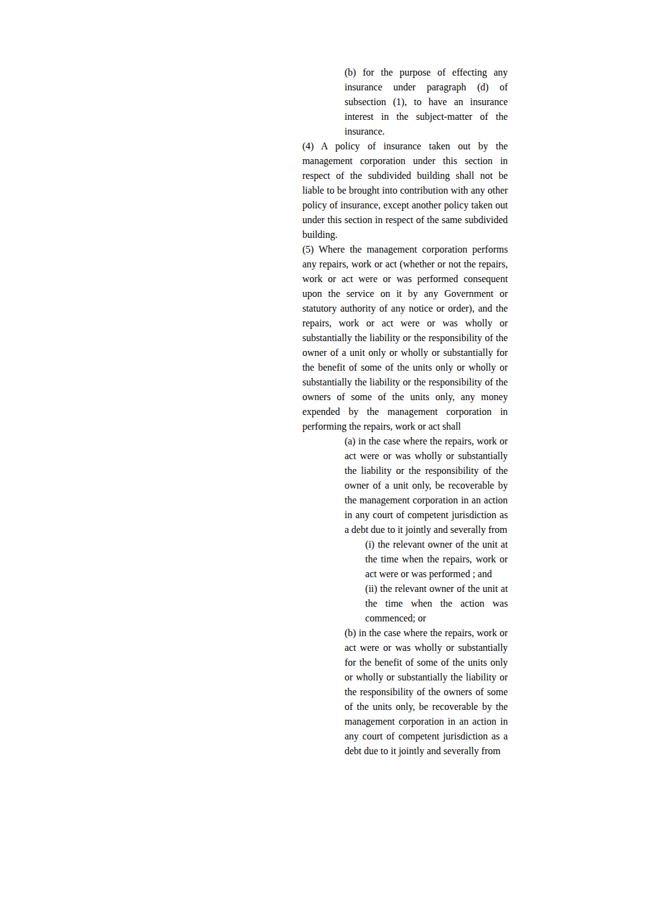(b) for the purpose of effecting any insurance under paragraph (d) of subsection (1), to have an insurance interest in the subject-matter of the insurance.
(4) A policy of insurance taken out by the management corporation under this section in respect of the subdivided building shall not be liable to be brought into contribution with any other policy of insurance, except another policy taken out under this section in respect of the same subdivided building.
(5) Where the management corporation performs any repairs, work or act (whether or not the repairs, work or act were or was performed consequent upon the service on it by any Government or statutory authority of any notice or order), and the repairs, work or act were or was wholly or substantially the liability or the responsibility of the owner of a unit only or wholly or substantially for the benefit of some of the units only or wholly or substantially the liability or the responsibility of the owners of some of the units only, any money expended by the management corporation in performing the repairs, work or act shall
(a) in the case where the repairs, work or act were or was wholly or substantially the liability or the responsibility of the owner of a unit only, be recoverable by the management corporation in an action in any court of competent jurisdiction as a debt due to it jointly and severally from
(i) the relevant owner of the unit at the time when the repairs, work or act were or was performed ; and
(ii) the relevant owner of the unit at the time when the action was commenced; or
(b) in the case where the repairs, work or act were or was wholly or substantially for the benefit of some of the units only or wholly or substantially the liability or the responsibility of the owners of some of the units only, be recoverable by the management corporation in an action in any court of competent jurisdiction as a debt due to it jointly and severally from